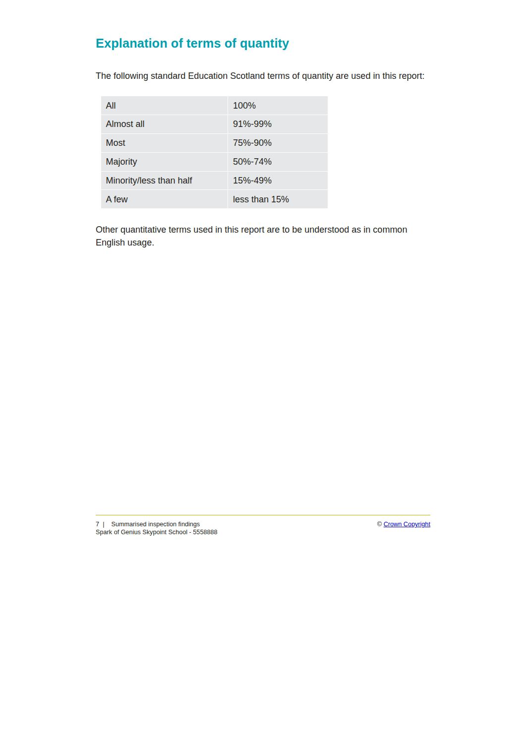Explanation of terms of quantity
The following standard Education Scotland terms of quantity are used in this report:
| All | 100% |
| Almost all | 91%-99% |
| Most | 75%-90% |
| Majority | 50%-74% |
| Minority/less than half | 15%-49% |
| A few | less than 15% |
Other quantitative terms used in this report are to be understood as in common English usage.
7 | Summarised inspection findings Spark of Genius Skypoint School - 5558888
© Crown Copyright